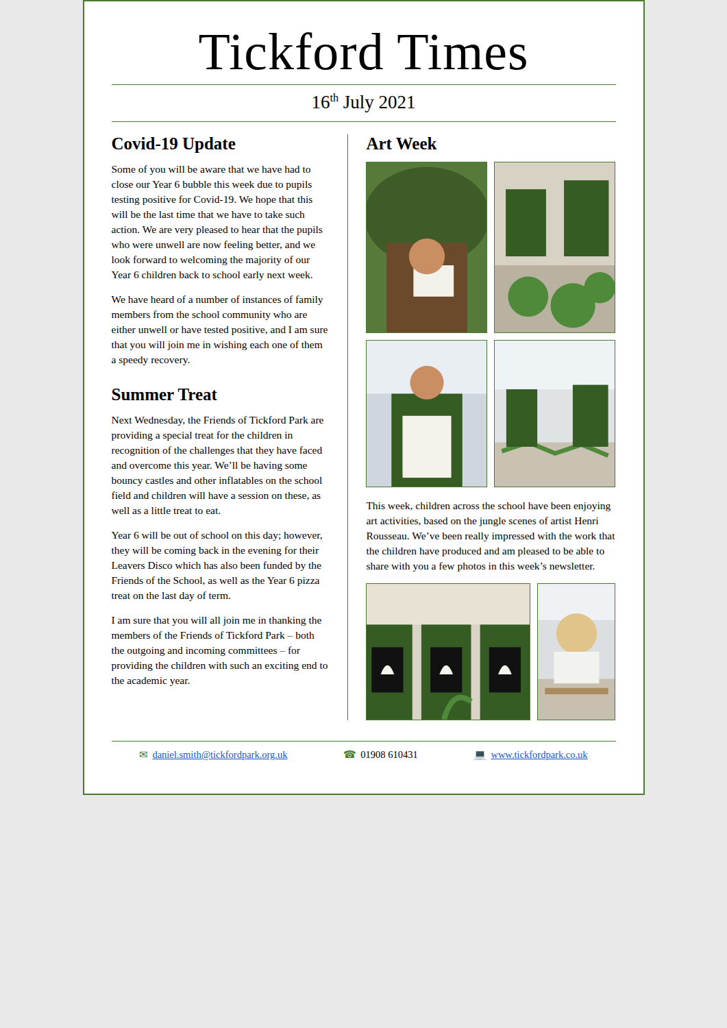Tickford Times
16th July 2021
Covid-19 Update
Some of you will be aware that we have had to close our Year 6 bubble this week due to pupils testing positive for Covid-19. We hope that this will be the last time that we have to take such action. We are very pleased to hear that the pupils who were unwell are now feeling better, and we look forward to welcoming the majority of our Year 6 children back to school early next week.
We have heard of a number of instances of family members from the school community who are either unwell or have tested positive, and I am sure that you will join me in wishing each one of them a speedy recovery.
Summer Treat
Next Wednesday, the Friends of Tickford Park are providing a special treat for the children in recognition of the challenges that they have faced and overcome this year. We’ll be having some bouncy castles and other inflatables on the school field and children will have a session on these, as well as a little treat to eat.
Year 6 will be out of school on this day; however, they will be coming back in the evening for their Leavers Disco which has also been funded by the Friends of the School, as well as the Year 6 pizza treat on the last day of term.
I am sure that you will all join me in thanking the members of the Friends of Tickford Park – both the outgoing and incoming committees – for providing the children with such an exciting end to the academic year.
Art Week
This week, children across the school have been enjoying art activities, based on the jungle scenes of artist Henri Rousseau. We’ve been really impressed with the work that the children have produced and am pleased to be able to share with you a few photos in this week’s newsletter.
✉daniel.smith@tickfordpark.org.uk ☎01908 610431 💻www.tickfordpark.co.uk